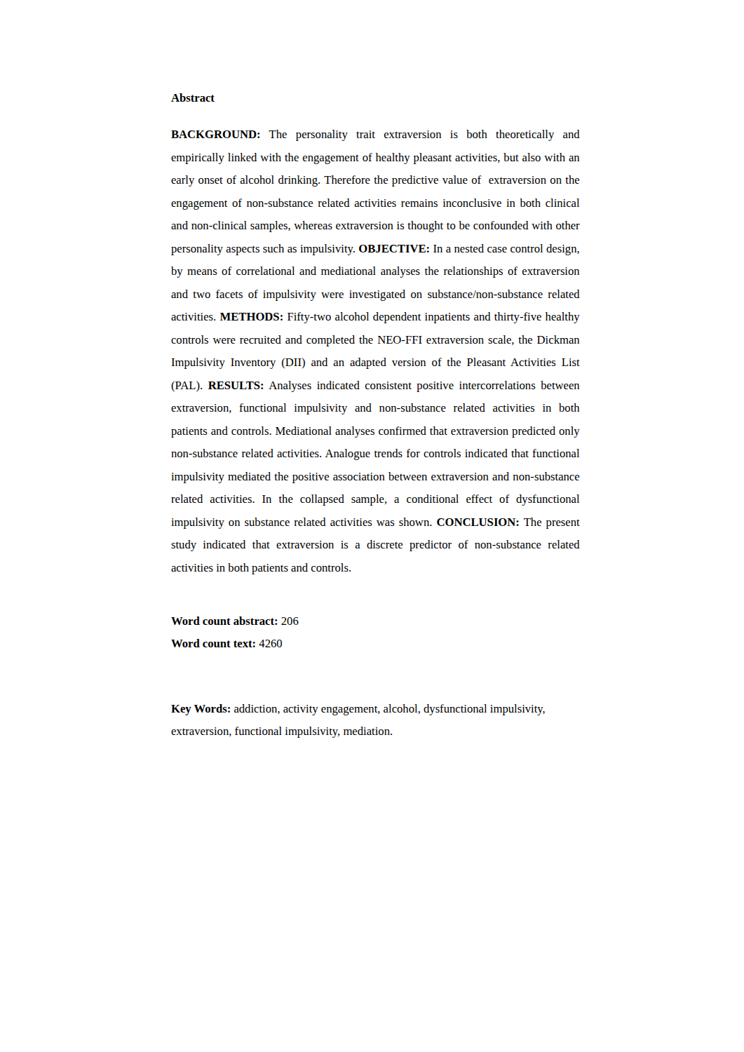Abstract
BACKGROUND: The personality trait extraversion is both theoretically and empirically linked with the engagement of healthy pleasant activities, but also with an early onset of alcohol drinking. Therefore the predictive value of extraversion on the engagement of non-substance related activities remains inconclusive in both clinical and non-clinical samples, whereas extraversion is thought to be confounded with other personality aspects such as impulsivity. OBJECTIVE: In a nested case control design, by means of correlational and mediational analyses the relationships of extraversion and two facets of impulsivity were investigated on substance/non-substance related activities. METHODS: Fifty-two alcohol dependent inpatients and thirty-five healthy controls were recruited and completed the NEO-FFI extraversion scale, the Dickman Impulsivity Inventory (DII) and an adapted version of the Pleasant Activities List (PAL). RESULTS: Analyses indicated consistent positive intercorrelations between extraversion, functional impulsivity and non-substance related activities in both patients and controls. Mediational analyses confirmed that extraversion predicted only non-substance related activities. Analogue trends for controls indicated that functional impulsivity mediated the positive association between extraversion and non-substance related activities. In the collapsed sample, a conditional effect of dysfunctional impulsivity on substance related activities was shown. CONCLUSION: The present study indicated that extraversion is a discrete predictor of non-substance related activities in both patients and controls.
Word count abstract: 206
Word count text: 4260
Key Words: addiction, activity engagement, alcohol, dysfunctional impulsivity, extraversion, functional impulsivity, mediation.